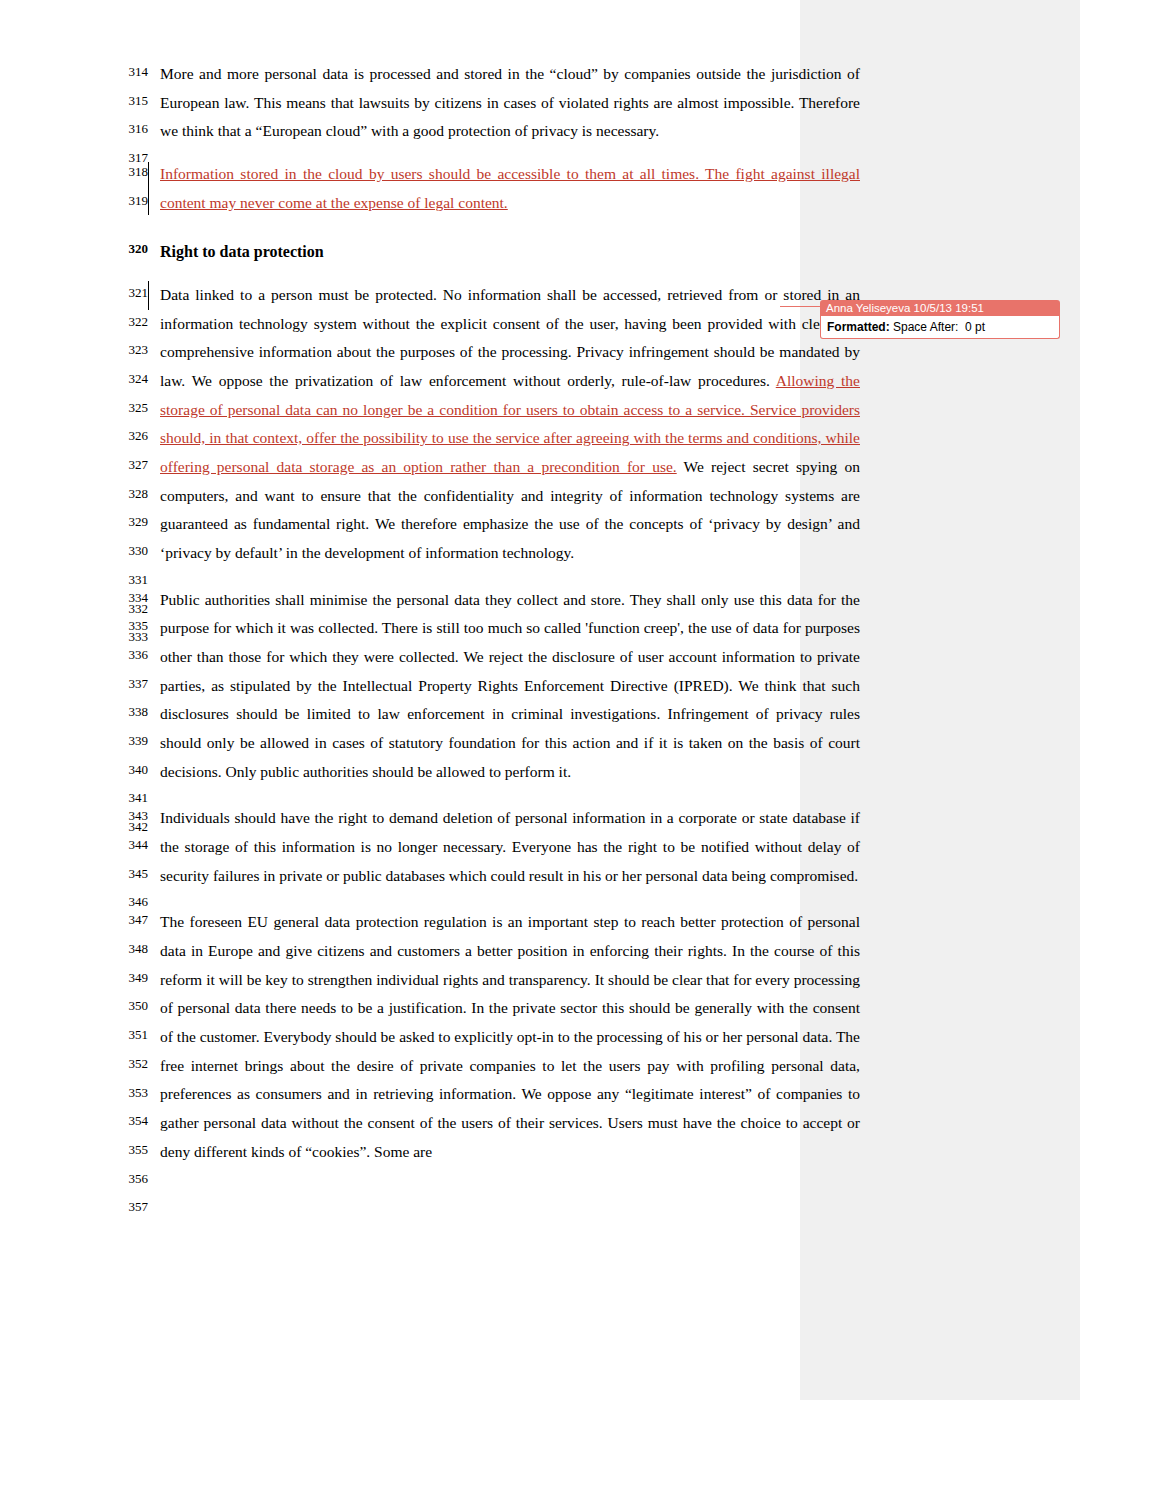314
315
316
317
More and more personal data is processed and stored in the “cloud” by companies outside the jurisdiction of European law. This means that lawsuits by citizens in cases of violated rights are almost impossible. Therefore we think that a “European cloud” with a good protection of privacy is necessary.
318
319
Information stored in the cloud by users should be accessible to them at all times. The fight against illegal content may never come at the expense of legal content.
320
Right to data protection
321
322
323
324
325
326
327
328
329
330
331
332
333
Data linked to a person must be protected. No information shall be accessed, retrieved from or stored in an information technology system without the explicit consent of the user, having been provided with clear and comprehensive information about the purposes of the processing. Privacy infringement should be mandated by law. We oppose the privatization of law enforcement without orderly, rule-of-law procedures. Allowing the storage of personal data can no longer be a condition for users to obtain access to a service. Service providers should, in that context, offer the possibility to use the service after agreeing with the terms and conditions, while offering personal data storage as an option rather than a precondition for use. We reject secret spying on computers, and want to ensure that the confidentiality and integrity of information technology systems are guaranteed as fundamental right. We therefore emphasize the use of the concepts of ‘privacy by design’ and ‘privacy by default’ in the development of information technology.
334
335
336
337
338
339
340
341
342
Public authorities shall minimise the personal data they collect and store. They shall only use this data for the purpose for which it was collected. There is still too much so called 'function creep', the use of data for purposes other than those for which they were collected. We reject the disclosure of user account information to private parties, as stipulated by the Intellectual Property Rights Enforcement Directive (IPRED). We think that such disclosures should be limited to law enforcement in criminal investigations. Infringement of privacy rules should only be allowed in cases of statutory foundation for this action and if it is taken on the basis of court decisions. Only public authorities should be allowed to perform it.
343
344
345
346
Individuals should have the right to demand deletion of personal information in a corporate or state database if the storage of this information is no longer necessary. Everyone has the right to be notified without delay of security failures in private or public databases which could result in his or her personal data being compromised.
347
348
349
350
351
352
353
354
355
356
357
The foreseen EU general data protection regulation is an important step to reach better protection of personal data in Europe and give citizens and customers a better position in enforcing their rights. In the course of this reform it will be key to strengthen individual rights and transparency. It should be clear that for every processing of personal data there needs to be a justification. In the private sector this should be generally with the consent of the customer. Everybody should be asked to explicitly opt-in to the processing of his or her personal data. The free internet brings about the desire of private companies to let the users pay with profiling personal data, preferences as consumers and in retrieving information. We oppose any “legitimate interest” of companies to gather personal data without the consent of the users of their services. Users must have the choice to accept or deny different kinds of “cookies”. Some are
Anna Yeliseyeva 10/5/13 19:51
Formatted: Space After: 0 pt